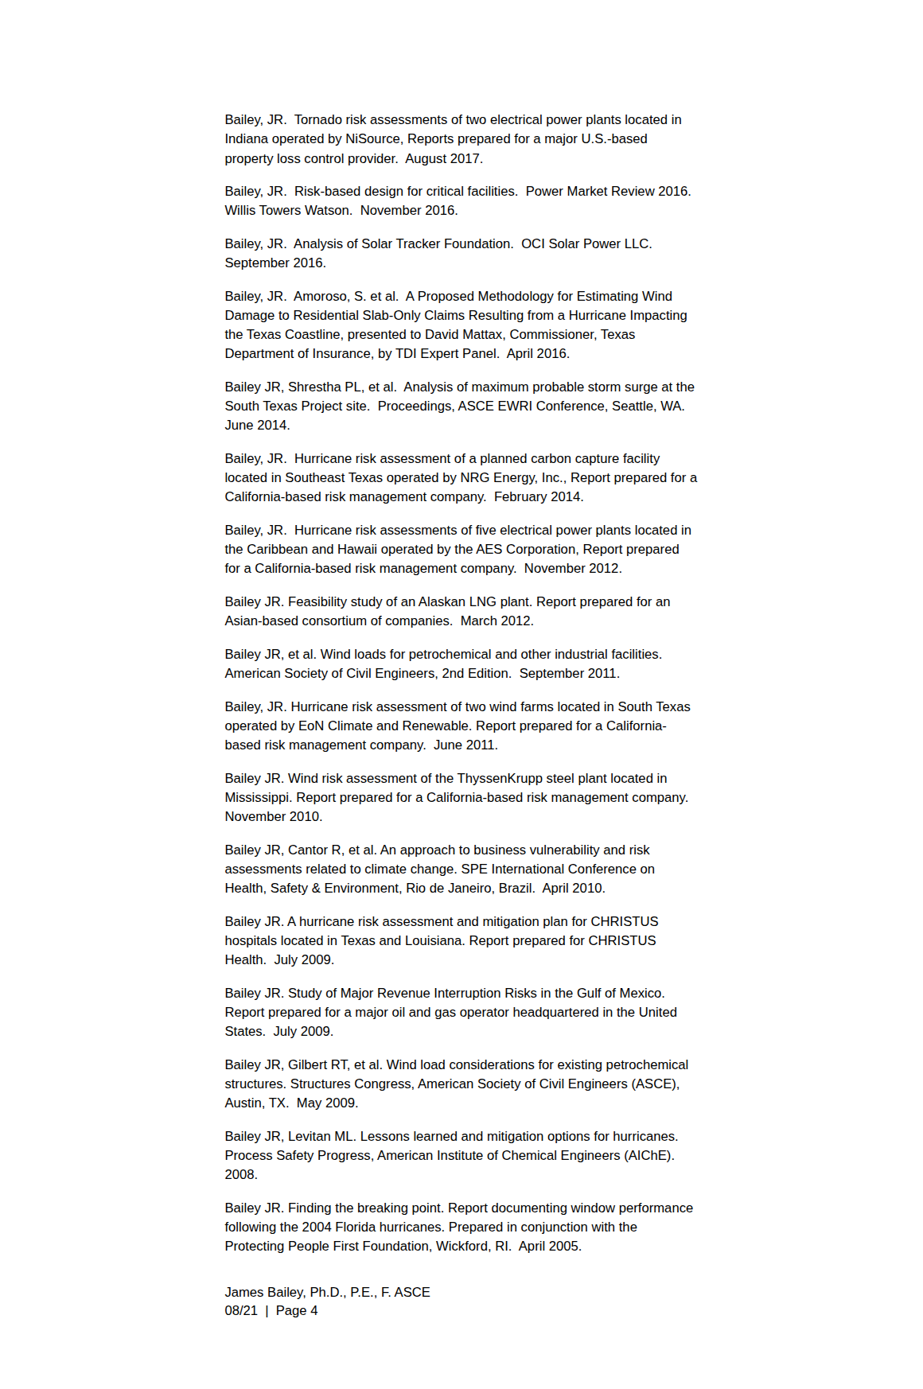Bailey, JR. Tornado risk assessments of two electrical power plants located in Indiana operated by NiSource, Reports prepared for a major U.S.-based property loss control provider. August 2017.
Bailey, JR. Risk-based design for critical facilities. Power Market Review 2016. Willis Towers Watson. November 2016.
Bailey, JR. Analysis of Solar Tracker Foundation. OCI Solar Power LLC. September 2016.
Bailey, JR. Amoroso, S. et al. A Proposed Methodology for Estimating Wind Damage to Residential Slab-Only Claims Resulting from a Hurricane Impacting the Texas Coastline, presented to David Mattax, Commissioner, Texas Department of Insurance, by TDI Expert Panel. April 2016.
Bailey JR, Shrestha PL, et al. Analysis of maximum probable storm surge at the South Texas Project site. Proceedings, ASCE EWRI Conference, Seattle, WA. June 2014.
Bailey, JR. Hurricane risk assessment of a planned carbon capture facility located in Southeast Texas operated by NRG Energy, Inc., Report prepared for a California-based risk management company. February 2014.
Bailey, JR. Hurricane risk assessments of five electrical power plants located in the Caribbean and Hawaii operated by the AES Corporation, Report prepared for a California-based risk management company. November 2012.
Bailey JR. Feasibility study of an Alaskan LNG plant. Report prepared for an Asian-based consortium of companies. March 2012.
Bailey JR, et al. Wind loads for petrochemical and other industrial facilities. American Society of Civil Engineers, 2nd Edition. September 2011.
Bailey, JR. Hurricane risk assessment of two wind farms located in South Texas operated by EoN Climate and Renewable. Report prepared for a California-based risk management company. June 2011.
Bailey JR. Wind risk assessment of the ThyssenKrupp steel plant located in Mississippi. Report prepared for a California-based risk management company. November 2010.
Bailey JR, Cantor R, et al. An approach to business vulnerability and risk assessments related to climate change. SPE International Conference on Health, Safety & Environment, Rio de Janeiro, Brazil. April 2010.
Bailey JR. A hurricane risk assessment and mitigation plan for CHRISTUS hospitals located in Texas and Louisiana. Report prepared for CHRISTUS Health. July 2009.
Bailey JR. Study of Major Revenue Interruption Risks in the Gulf of Mexico. Report prepared for a major oil and gas operator headquartered in the United States. July 2009.
Bailey JR, Gilbert RT, et al. Wind load considerations for existing petrochemical structures. Structures Congress, American Society of Civil Engineers (ASCE), Austin, TX. May 2009.
Bailey JR, Levitan ML. Lessons learned and mitigation options for hurricanes. Process Safety Progress, American Institute of Chemical Engineers (AIChE). 2008.
Bailey JR. Finding the breaking point. Report documenting window performance following the 2004 Florida hurricanes. Prepared in conjunction with the Protecting People First Foundation, Wickford, RI. April 2005.
James Bailey, Ph.D., P.E., F. ASCE 08/21|Page 4